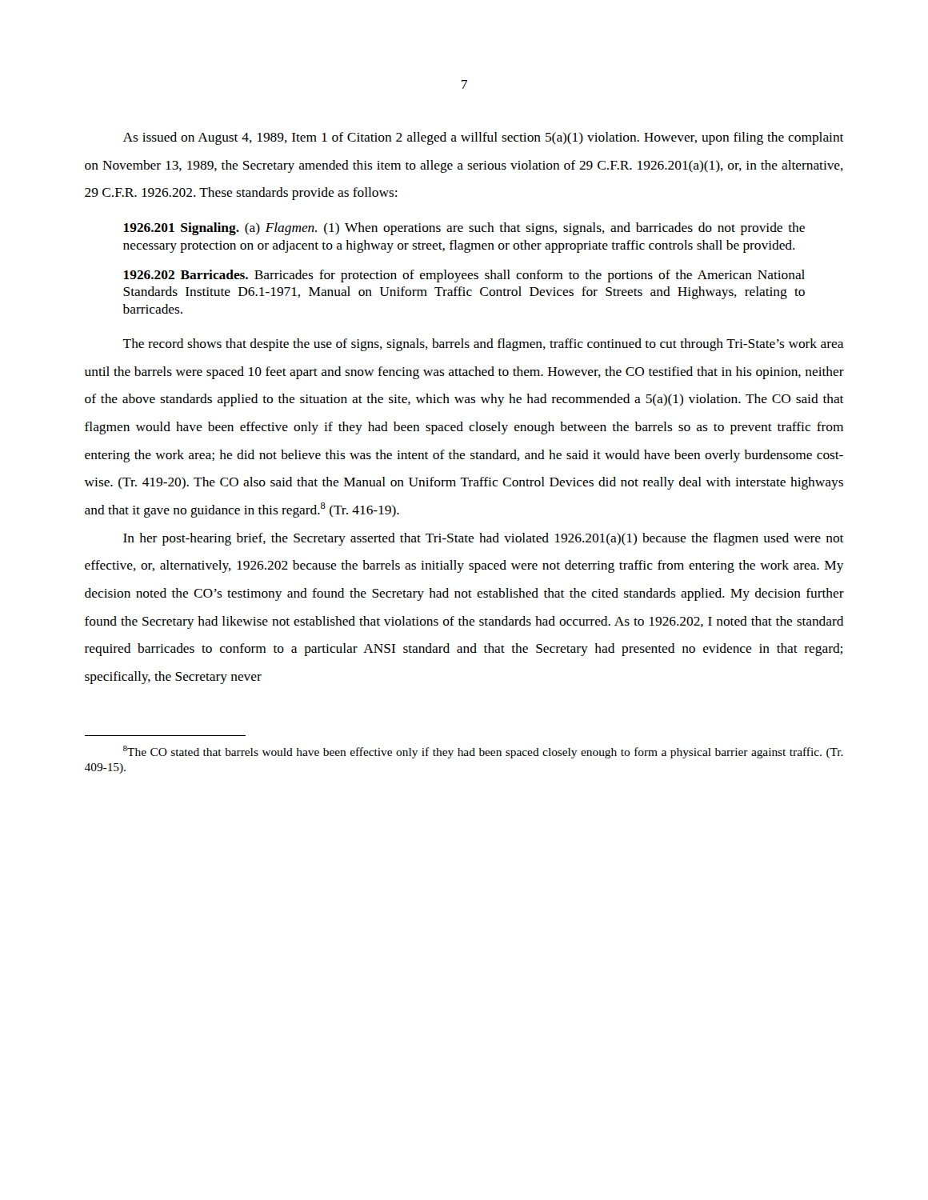7
As issued on August 4, 1989, Item 1 of Citation 2 alleged a willful section 5(a)(1) violation. However, upon filing the complaint on November 13, 1989, the Secretary amended this item to allege a serious violation of 29 C.F.R. 1926.201(a)(1), or, in the alternative, 29 C.F.R. 1926.202. These standards provide as follows:
1926.201 Signaling. (a) Flagmen. (1) When operations are such that signs, signals, and barricades do not provide the necessary protection on or adjacent to a highway or street, flagmen or other appropriate traffic controls shall be provided.
1926.202 Barricades. Barricades for protection of employees shall conform to the portions of the American National Standards Institute D6.1-1971, Manual on Uniform Traffic Control Devices for Streets and Highways, relating to barricades.
The record shows that despite the use of signs, signals, barrels and flagmen, traffic continued to cut through Tri-State’s work area until the barrels were spaced 10 feet apart and snow fencing was attached to them. However, the CO testified that in his opinion, neither of the above standards applied to the situation at the site, which was why he had recommended a 5(a)(1) violation. The CO said that flagmen would have been effective only if they had been spaced closely enough between the barrels so as to prevent traffic from entering the work area; he did not believe this was the intent of the standard, and he said it would have been overly burdensome cost-wise. (Tr. 419-20). The CO also said that the Manual on Uniform Traffic Control Devices did not really deal with interstate highways and that it gave no guidance in this regard.8 (Tr. 416-19).
In her post-hearing brief, the Secretary asserted that Tri-State had violated 1926.201(a)(1) because the flagmen used were not effective, or, alternatively, 1926.202 because the barrels as initially spaced were not deterring traffic from entering the work area. My decision noted the CO’s testimony and found the Secretary had not established that the cited standards applied. My decision further found the Secretary had likewise not established that violations of the standards had occurred. As to 1926.202, I noted that the standard required barricades to conform to a particular ANSI standard and that the Secretary had presented no evidence in that regard; specifically, the Secretary never
8The CO stated that barrels would have been effective only if they had been spaced closely enough to form a physical barrier against traffic. (Tr. 409-15).